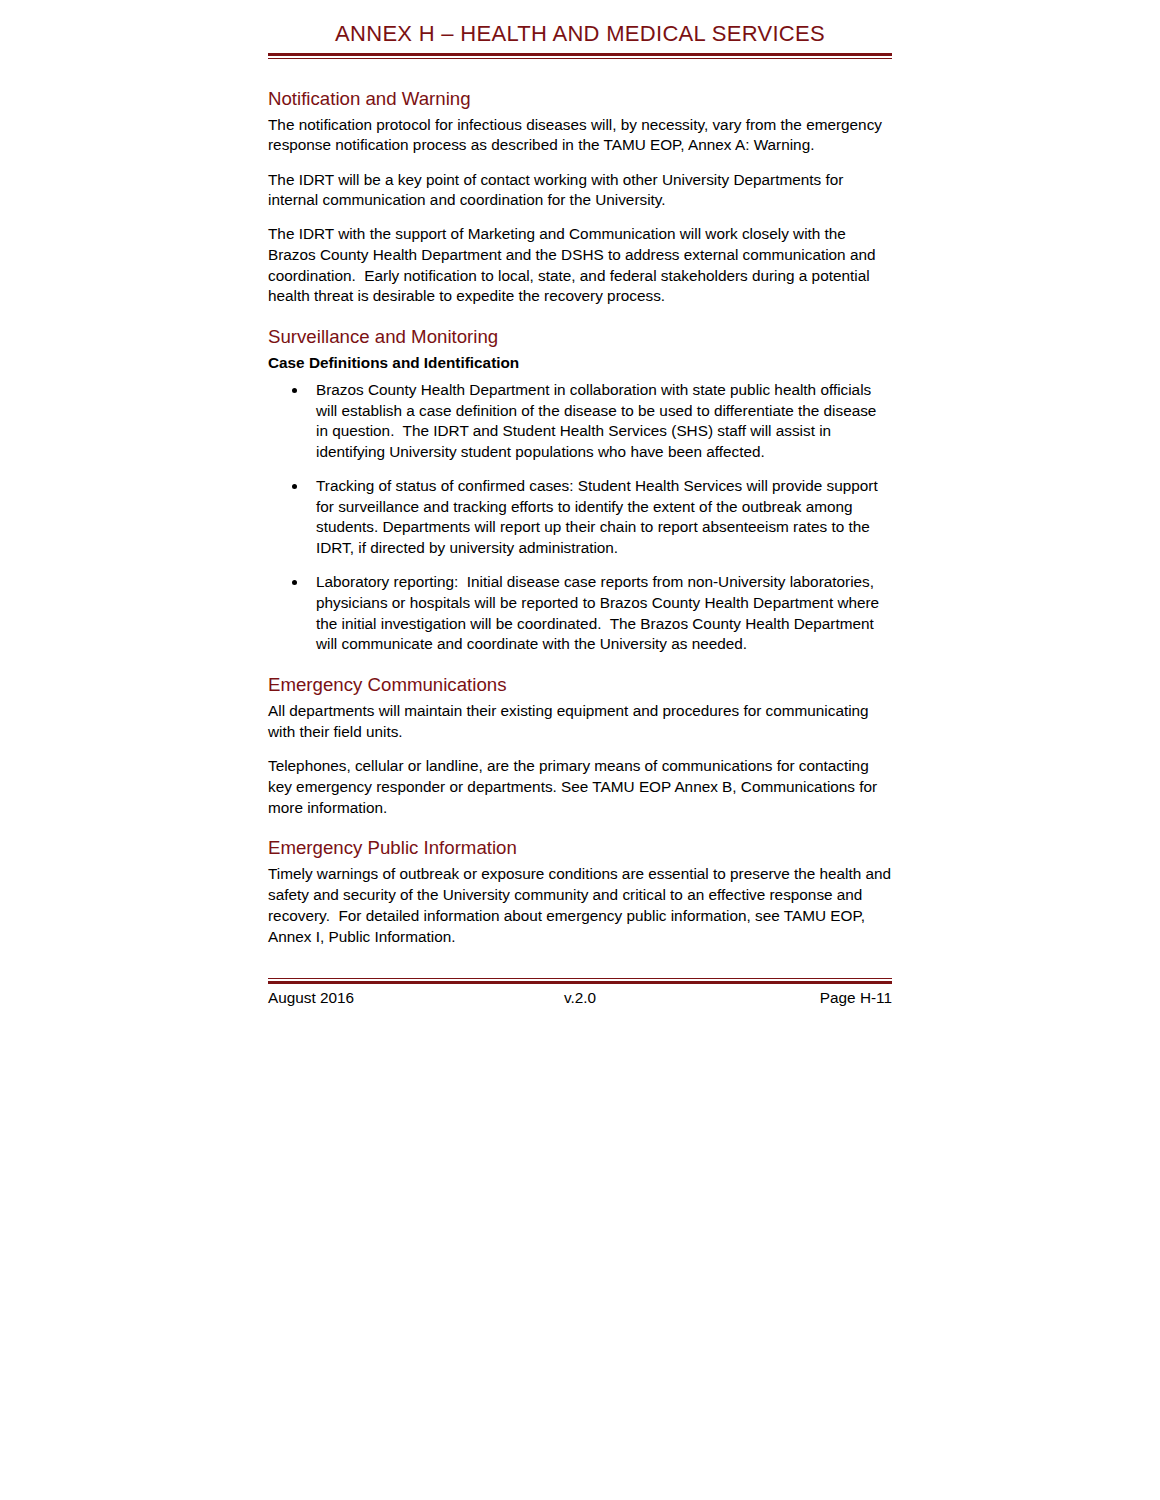ANNEX H – HEALTH AND MEDICAL SERVICES
Notification and Warning
The notification protocol for infectious diseases will, by necessity, vary from the emergency response notification process as described in the TAMU EOP, Annex A: Warning.
The IDRT will be a key point of contact working with other University Departments for internal communication and coordination for the University.
The IDRT with the support of Marketing and Communication will work closely with the Brazos County Health Department and the DSHS to address external communication and coordination. Early notification to local, state, and federal stakeholders during a potential health threat is desirable to expedite the recovery process.
Surveillance and Monitoring
Case Definitions and Identification
Brazos County Health Department in collaboration with state public health officials will establish a case definition of the disease to be used to differentiate the disease in question. The IDRT and Student Health Services (SHS) staff will assist in identifying University student populations who have been affected.
Tracking of status of confirmed cases: Student Health Services will provide support for surveillance and tracking efforts to identify the extent of the outbreak among students. Departments will report up their chain to report absenteeism rates to the IDRT, if directed by university administration.
Laboratory reporting: Initial disease case reports from non-University laboratories, physicians or hospitals will be reported to Brazos County Health Department where the initial investigation will be coordinated. The Brazos County Health Department will communicate and coordinate with the University as needed.
Emergency Communications
All departments will maintain their existing equipment and procedures for communicating with their field units.
Telephones, cellular or landline, are the primary means of communications for contacting key emergency responder or departments. See TAMU EOP Annex B, Communications for more information.
Emergency Public Information
Timely warnings of outbreak or exposure conditions are essential to preserve the health and safety and security of the University community and critical to an effective response and recovery. For detailed information about emergency public information, see TAMU EOP, Annex I, Public Information.
August 2016
v.2.0
Page H-11